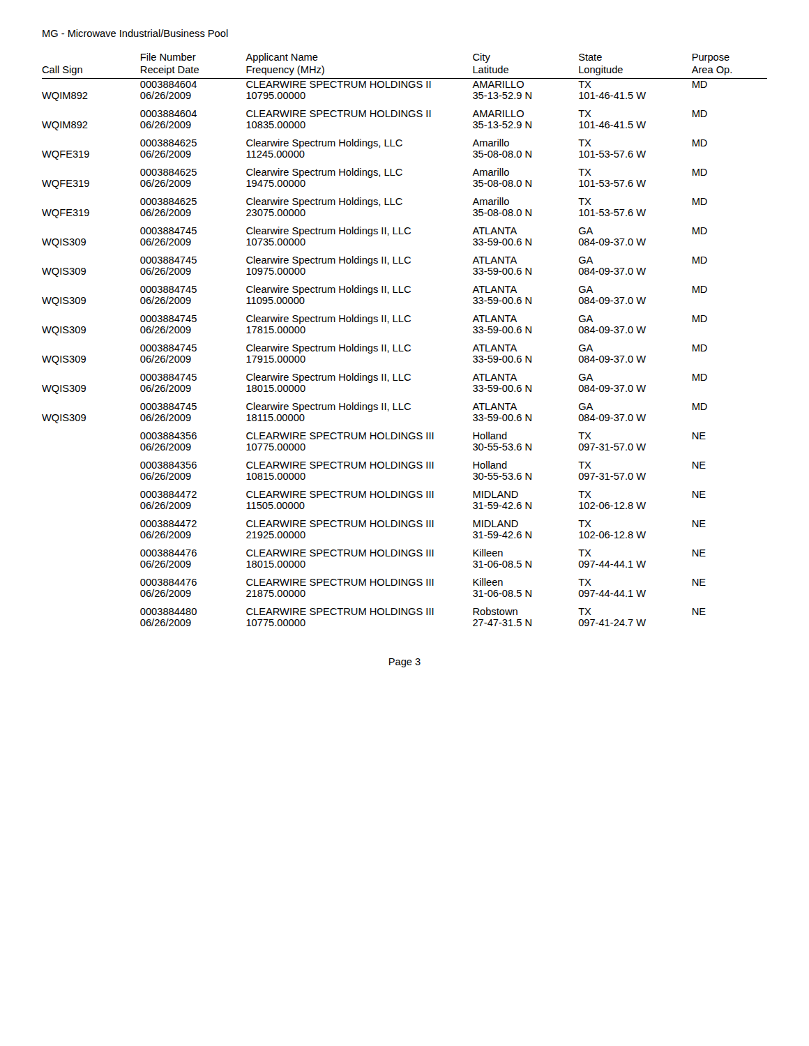MG - Microwave Industrial/Business Pool
| | File Number | Applicant Name | City | State | Purpose |
| --- | --- | --- | --- | --- | --- |
| Call Sign | Receipt Date | Frequency (MHz) | Latitude | Longitude | Area Op. |
| | 0003884604 | CLEARWIRE SPECTRUM HOLDINGS II | AMARILLO | TX | MD |
| WQIM892 | 06/26/2009 | 10795.00000 | 35-13-52.9 N | 101-46-41.5 W | |
| | 0003884604 | CLEARWIRE SPECTRUM HOLDINGS II | AMARILLO | TX | MD |
| WQIM892 | 06/26/2009 | 10835.00000 | 35-13-52.9 N | 101-46-41.5 W | |
| | 0003884625 | Clearwire Spectrum Holdings, LLC | Amarillo | TX | MD |
| WQFE319 | 06/26/2009 | 11245.00000 | 35-08-08.0 N | 101-53-57.6 W | |
| | 0003884625 | Clearwire Spectrum Holdings, LLC | Amarillo | TX | MD |
| WQFE319 | 06/26/2009 | 19475.00000 | 35-08-08.0 N | 101-53-57.6 W | |
| | 0003884625 | Clearwire Spectrum Holdings, LLC | Amarillo | TX | MD |
| WQFE319 | 06/26/2009 | 23075.00000 | 35-08-08.0 N | 101-53-57.6 W | |
| | 0003884745 | Clearwire Spectrum Holdings II, LLC | ATLANTA | GA | MD |
| WQIS309 | 06/26/2009 | 10735.00000 | 33-59-00.6 N | 084-09-37.0 W | |
| | 0003884745 | Clearwire Spectrum Holdings II, LLC | ATLANTA | GA | MD |
| WQIS309 | 06/26/2009 | 10975.00000 | 33-59-00.6 N | 084-09-37.0 W | |
| | 0003884745 | Clearwire Spectrum Holdings II, LLC | ATLANTA | GA | MD |
| WQIS309 | 06/26/2009 | 11095.00000 | 33-59-00.6 N | 084-09-37.0 W | |
| | 0003884745 | Clearwire Spectrum Holdings II, LLC | ATLANTA | GA | MD |
| WQIS309 | 06/26/2009 | 17815.00000 | 33-59-00.6 N | 084-09-37.0 W | |
| | 0003884745 | Clearwire Spectrum Holdings II, LLC | ATLANTA | GA | MD |
| WQIS309 | 06/26/2009 | 17915.00000 | 33-59-00.6 N | 084-09-37.0 W | |
| | 0003884745 | Clearwire Spectrum Holdings II, LLC | ATLANTA | GA | MD |
| WQIS309 | 06/26/2009 | 18015.00000 | 33-59-00.6 N | 084-09-37.0 W | |
| | 0003884745 | Clearwire Spectrum Holdings II, LLC | ATLANTA | GA | MD |
| WQIS309 | 06/26/2009 | 18115.00000 | 33-59-00.6 N | 084-09-37.0 W | |
| | 0003884356 | CLEARWIRE SPECTRUM HOLDINGS III | Holland | TX | NE |
| | 06/26/2009 | 10775.00000 | 30-55-53.6 N | 097-31-57.0 W | |
| | 0003884356 | CLEARWIRE SPECTRUM HOLDINGS III | Holland | TX | NE |
| | 06/26/2009 | 10815.00000 | 30-55-53.6 N | 097-31-57.0 W | |
| | 0003884472 | CLEARWIRE SPECTRUM HOLDINGS III | MIDLAND | TX | NE |
| | 06/26/2009 | 11505.00000 | 31-59-42.6 N | 102-06-12.8 W | |
| | 0003884472 | CLEARWIRE SPECTRUM HOLDINGS III | MIDLAND | TX | NE |
| | 06/26/2009 | 21925.00000 | 31-59-42.6 N | 102-06-12.8 W | |
| | 0003884476 | CLEARWIRE SPECTRUM HOLDINGS III | Killeen | TX | NE |
| | 06/26/2009 | 18015.00000 | 31-06-08.5 N | 097-44-44.1 W | |
| | 0003884476 | CLEARWIRE SPECTRUM HOLDINGS III | Killeen | TX | NE |
| | 06/26/2009 | 21875.00000 | 31-06-08.5 N | 097-44-44.1 W | |
| | 0003884480 | CLEARWIRE SPECTRUM HOLDINGS III | Robstown | TX | NE |
| | 06/26/2009 | 10775.00000 | 27-47-31.5 N | 097-41-24.7 W | |
Page 3